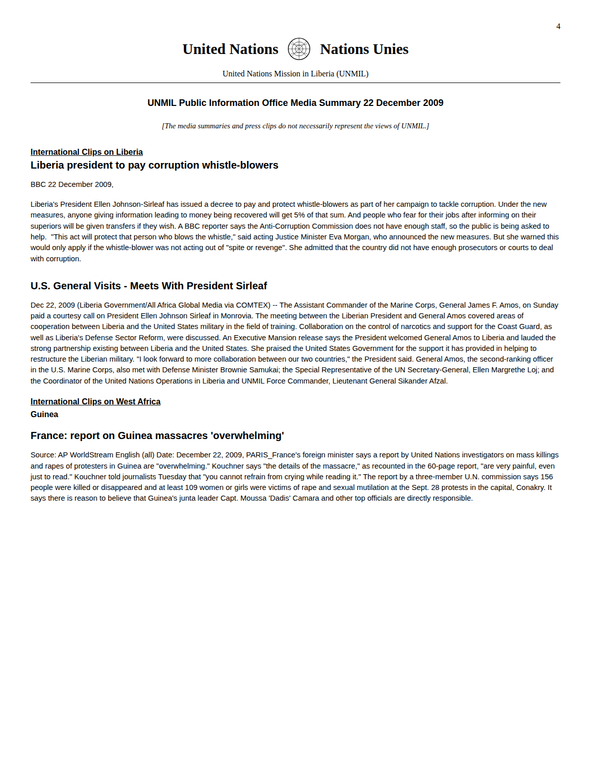4
United Nations Nations Unies
United Nations Mission in Liberia (UNMIL)
UNMIL Public Information Office Media Summary 22 December 2009
[The media summaries and press clips do not necessarily represent the views of UNMIL.]
International Clips on Liberia
Liberia president to pay corruption whistle-blowers
BBC 22 December 2009,
Liberia's President Ellen Johnson-Sirleaf has issued a decree to pay and protect whistle-blowers as part of her campaign to tackle corruption. Under the new measures, anyone giving information leading to money being recovered will get 5% of that sum. And people who fear for their jobs after informing on their superiors will be given transfers if they wish. A BBC reporter says the Anti-Corruption Commission does not have enough staff, so the public is being asked to help. "This act will protect that person who blows the whistle," said acting Justice Minister Eva Morgan, who announced the new measures. But she warned this would only apply if the whistle-blower was not acting out of "spite or revenge". She admitted that the country did not have enough prosecutors or courts to deal with corruption.
U.S. General Visits - Meets With President Sirleaf
Dec 22, 2009 (Liberia Government/All Africa Global Media via COMTEX) -- The Assistant Commander of the Marine Corps, General James F. Amos, on Sunday paid a courtesy call on President Ellen Johnson Sirleaf in Monrovia. The meeting between the Liberian President and General Amos covered areas of cooperation between Liberia and the United States military in the field of training. Collaboration on the control of narcotics and support for the Coast Guard, as well as Liberia's Defense Sector Reform, were discussed. An Executive Mansion release says the President welcomed General Amos to Liberia and lauded the strong partnership existing between Liberia and the United States. She praised the United States Government for the support it has provided in helping to restructure the Liberian military. "I look forward to more collaboration between our two countries," the President said. General Amos, the second-ranking officer in the U.S. Marine Corps, also met with Defense Minister Brownie Samukai; the Special Representative of the UN Secretary-General, Ellen Margrethe Loj; and the Coordinator of the United Nations Operations in Liberia and UNMIL Force Commander, Lieutenant General Sikander Afzal.
International Clips on West Africa
Guinea
France: report on Guinea massacres 'overwhelming'
Source: AP WorldStream English (all) Date: December 22, 2009, PARIS_France's foreign minister says a report by United Nations investigators on mass killings and rapes of protesters in Guinea are "overwhelming." Kouchner says "the details of the massacre," as recounted in the 60-page report, "are very painful, even just to read." Kouchner told journalists Tuesday that "you cannot refrain from crying while reading it." The report by a three-member U.N. commission says 156 people were killed or disappeared and at least 109 women or girls were victims of rape and sexual mutilation at the Sept. 28 protests in the capital, Conakry. It says there is reason to believe that Guinea's junta leader Capt. Moussa 'Dadis' Camara and other top officials are directly responsible.